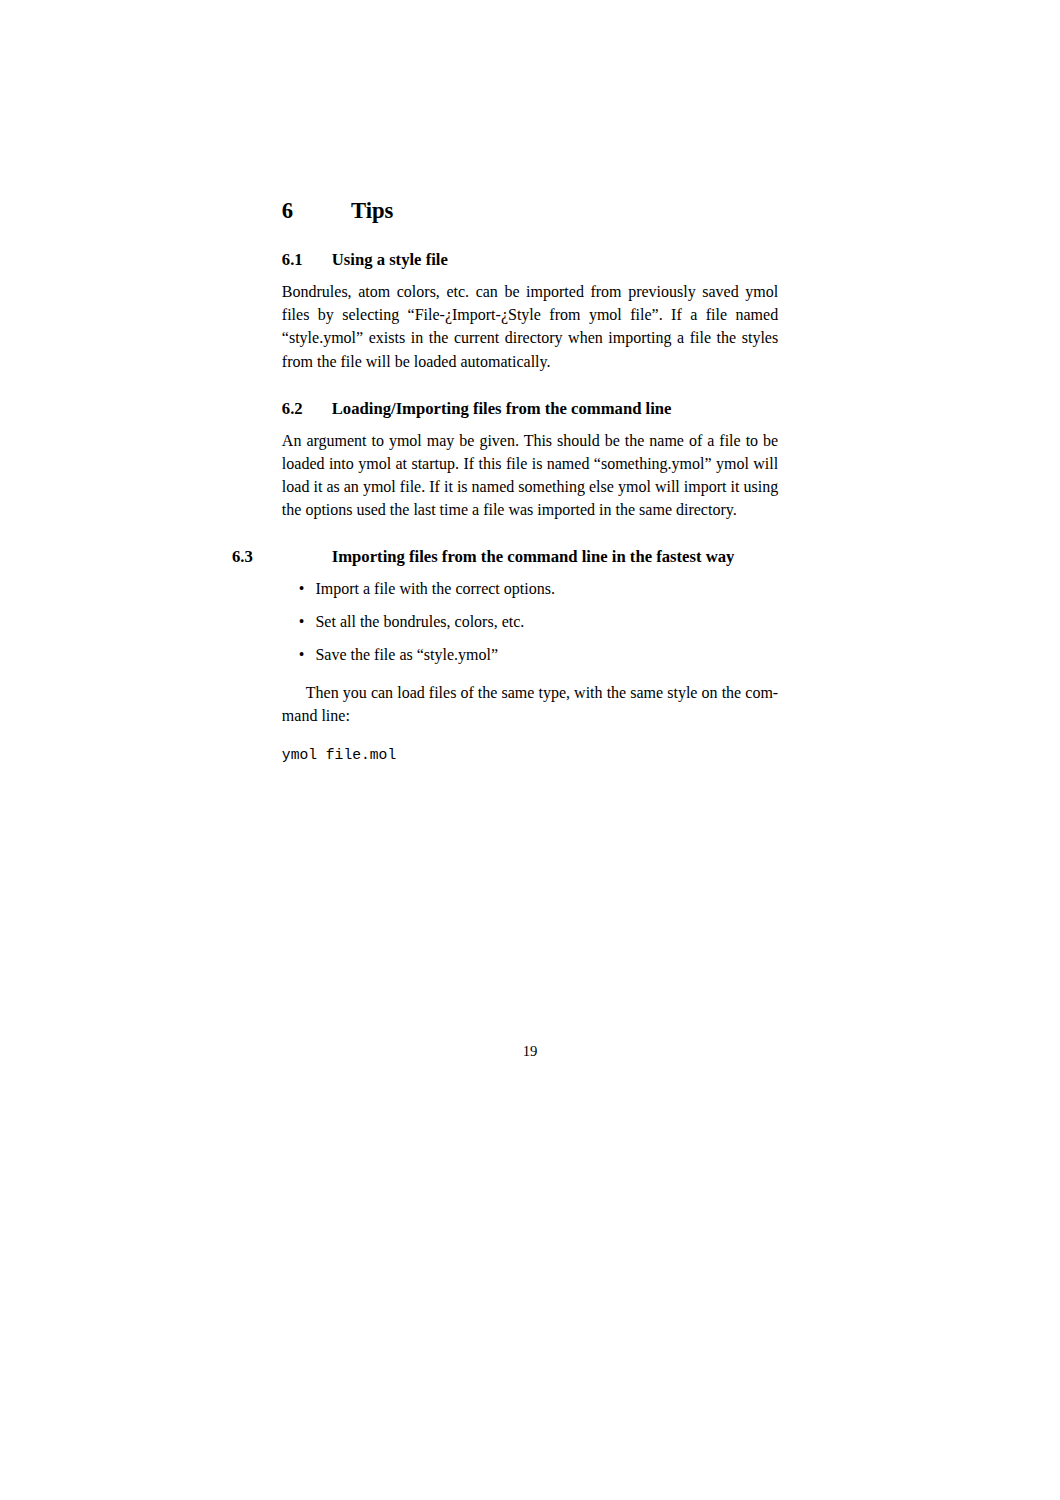6 Tips
6.1 Using a style file
Bondrules, atom colors, etc. can be imported from previously saved ymol files by selecting “File-¿Import-¿Style from ymol file”. If a file named “style.ymol” exists in the current directory when importing a file the styles from the file will be loaded automatically.
6.2 Loading/Importing files from the command line
An argument to ymol may be given. This should be the name of a file to be loaded into ymol at startup. If this file is named “something.ymol” ymol will load it as an ymol file. If it is named something else ymol will import it using the options used the last time a file was imported in the same directory.
6.3 Importing files from the command line in the fastest way
Import a file with the correct options.
Set all the bondrules, colors, etc.
Save the file as “style.ymol”
Then you can load files of the same type, with the same style on the command line:
ymol file.mol
19